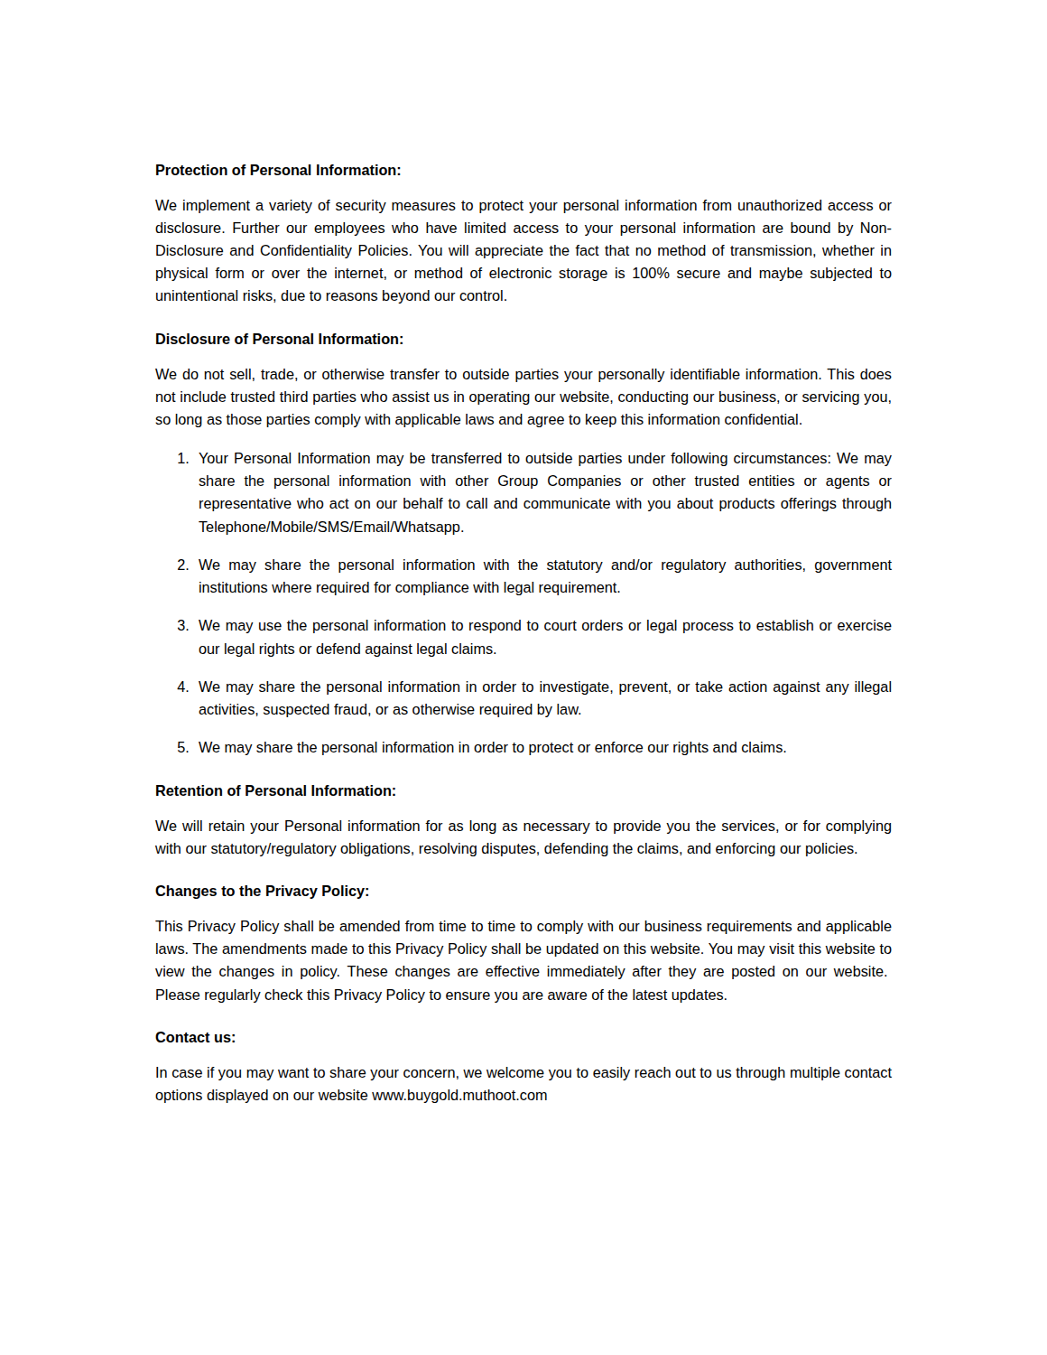Protection of Personal Information:
We implement a variety of security measures to protect your personal information from unauthorized access or disclosure. Further our employees who have limited access to your personal information are bound by Non-Disclosure and Confidentiality Policies. You will appreciate the fact that no method of transmission, whether in physical form or over the internet, or method of electronic storage is 100% secure and maybe subjected to unintentional risks, due to reasons beyond our control.
Disclosure of Personal Information:
We do not sell, trade, or otherwise transfer to outside parties your personally identifiable information. This does not include trusted third parties who assist us in operating our website, conducting our business, or servicing you, so long as those parties comply with applicable laws and agree to keep this information confidential.
Your Personal Information may be transferred to outside parties under following circumstances: We may share the personal information with other Group Companies or other trusted entities or agents or representative who act on our behalf to call and communicate with you about products offerings through Telephone/Mobile/SMS/Email/Whatsapp.
We may share the personal information with the statutory and/or regulatory authorities, government institutions where required for compliance with legal requirement.
We may use the personal information to respond to court orders or legal process to establish or exercise our legal rights or defend against legal claims.
We may share the personal information in order to investigate, prevent, or take action against any illegal activities, suspected fraud, or as otherwise required by law.
We may share the personal information in order to protect or enforce our rights and claims.
Retention of Personal Information:
We will retain your Personal information for as long as necessary to provide you the services, or for complying with our statutory/regulatory obligations, resolving disputes, defending the claims, and enforcing our policies.
Changes to the Privacy Policy:
This Privacy Policy shall be amended from time to time to comply with our business requirements and applicable laws. The amendments made to this Privacy Policy shall be updated on this website. You may visit this website to view the changes in policy. These changes are effective immediately after they are posted on our website. Please regularly check this Privacy Policy to ensure you are aware of the latest updates.
Contact us:
In case if you may want to share your concern, we welcome you to easily reach out to us through multiple contact options displayed on our website www.buygold.muthoot.com